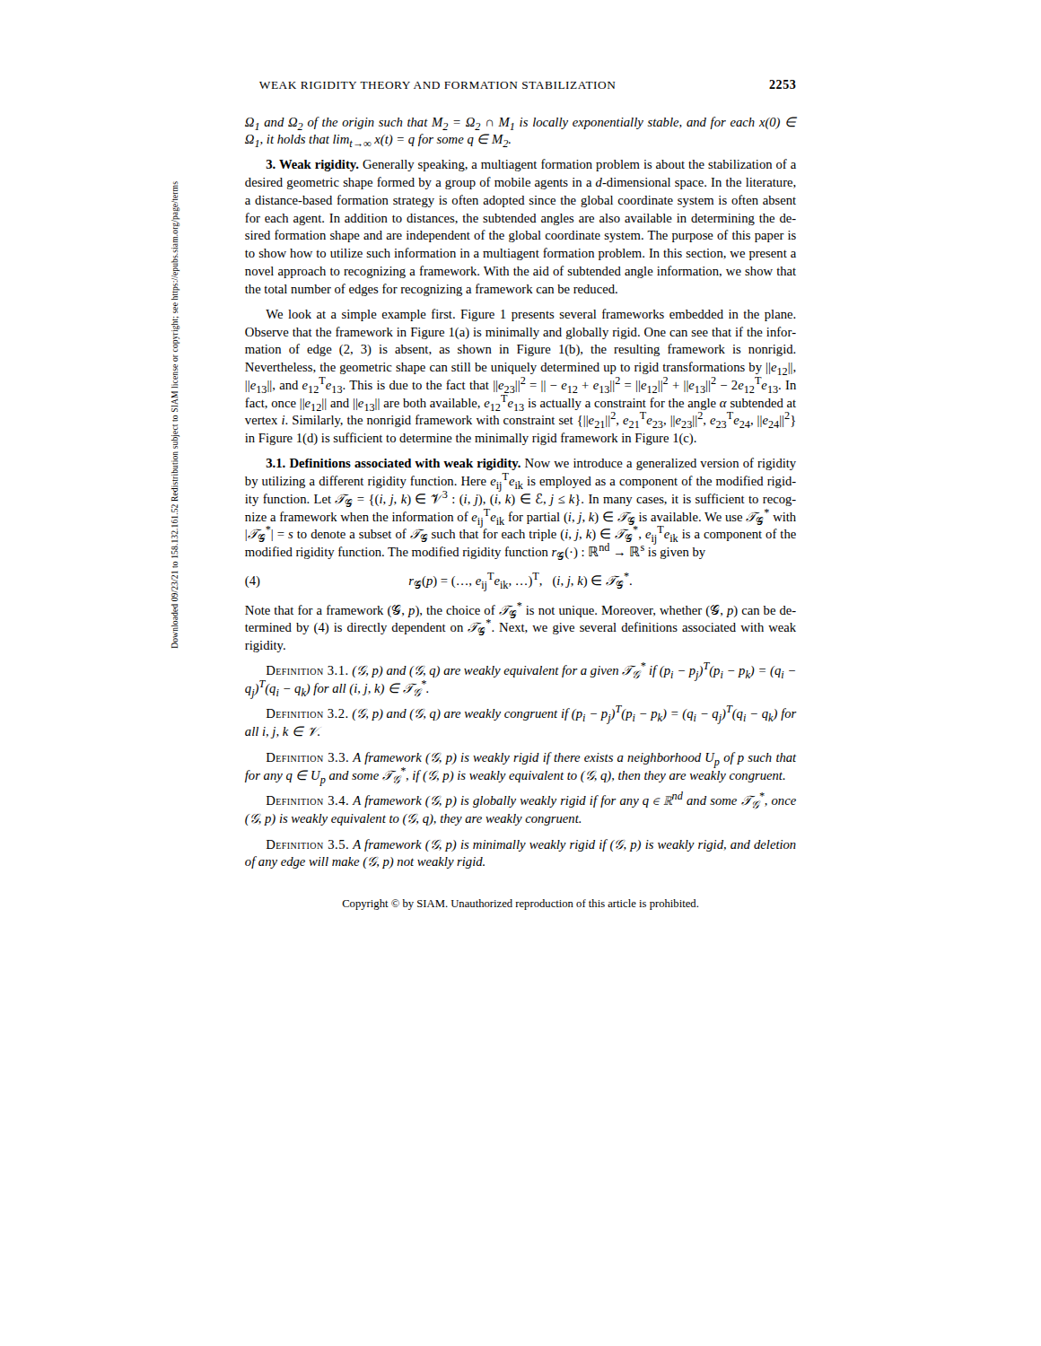Downloaded 09/23/21 to 158.132.161.52 Redistribution subject to SIAM license or copyright; see https://epubs.siam.org/page/terms
WEAK RIGIDITY THEORY AND FORMATION STABILIZATION 2253
Ω1 and Ω2 of the origin such that M2 = Ω2 ∩ M1 is locally exponentially stable, and for each x(0) ∈ Ω1, it holds that limt→∞ x(t) = q for some q ∈ M2.
3. Weak rigidity. Generally speaking, a multiagent formation problem is about the stabilization of a desired geometric shape formed by a group of mobile agents in a d-dimensional space. In the literature, a distance-based formation strategy is often adopted since the global coordinate system is often absent for each agent. In addition to distances, the subtended angles are also available in determining the desired formation shape and are independent of the global coordinate system. The purpose of this paper is to show how to utilize such information in a multiagent formation problem. In this section, we present a novel approach to recognizing a framework. With the aid of subtended angle information, we show that the total number of edges for recognizing a framework can be reduced.
We look at a simple example first. Figure 1 presents several frameworks embedded in the plane. Observe that the framework in Figure 1(a) is minimally and globally rigid. One can see that if the information of edge (2, 3) is absent, as shown in Figure 1(b), the resulting framework is nonrigid. Nevertheless, the geometric shape can still be uniquely determined up to rigid transformations by ||e12||, ||e13||, and e12Te13. This is due to the fact that ||e23||2 = || − e12 + e13||2 = ||e12||2 + ||e13||2 − 2e12Te13. In fact, once ||e12|| and ||e13|| are both available, e12Te13 is actually a constraint for the angle α subtended at vertex i. Similarly, the nonrigid framework with constraint set {||e21||2, e21Te23, ||e23||2, e23Te24, ||e24||2} in Figure 1(d) is sufficient to determine the minimally rigid framework in Figure 1(c).
3.1. Definitions associated with weak rigidity. Now we introduce a generalized version of rigidity by utilizing a different rigidity function. Here eijTeik is employed as a component of the modified rigidity function. Let 𝒯𝒢 = {(i, j, k) ∈ 𝒱3 : (i, j), (i, k) ∈ ℰ, j ≤ k}. In many cases, it is sufficient to recognize a framework when the information of eijTeik for partial (i, j, k) ∈ 𝒯𝒢 is available. We use 𝒯𝒢* with |𝒯𝒢*| = s to denote a subset of 𝒯𝒢 such that for each triple (i, j, k) ∈ 𝒯𝒢*, eijTeik is a component of the modified rigidity function. The modified rigidity function r𝒢(·) : ℝnd → ℝs is given by
(4) r𝒢(p) = (…, eijTeik, …)T, (i, j, k) ∈ 𝒯𝒢*.
Note that for a framework (𝒢, p), the choice of 𝒯𝒢* is not unique. Moreover, whether (𝒢, p) can be determined by (4) is directly dependent on 𝒯𝒢*. Next, we give several definitions associated with weak rigidity.
Definition 3.1. (𝒢, p) and (𝒢, q) are weakly equivalent for a given 𝒯𝒢* if (pi − pj)T(pi − pk) = (qi − qj)T(qi − qk) for all (i, j, k) ∈ 𝒯𝒢*.
Definition 3.2. (𝒢, p) and (𝒢, q) are weakly congruent if (pi − pj)T(pi − pk) = (qi − qj)T(qi − qk) for all i, j, k ∈ 𝒱.
Definition 3.3. A framework (𝒢, p) is weakly rigid if there exists a neighborhood Up of p such that for any q ∈ Up and some 𝒯𝒢*, if (𝒢, p) is weakly equivalent to (𝒢, q), then they are weakly congruent.
Definition 3.4. A framework (𝒢, p) is globally weakly rigid if for any q ∈ ℝnd and some 𝒯𝒢*, once (𝒢, p) is weakly equivalent to (𝒢, q), they are weakly congruent.
Definition 3.5. A framework (𝒢, p) is minimally weakly rigid if (𝒢, p) is weakly rigid, and deletion of any edge will make (𝒢, p) not weakly rigid.
Copyright © by SIAM. Unauthorized reproduction of this article is prohibited.